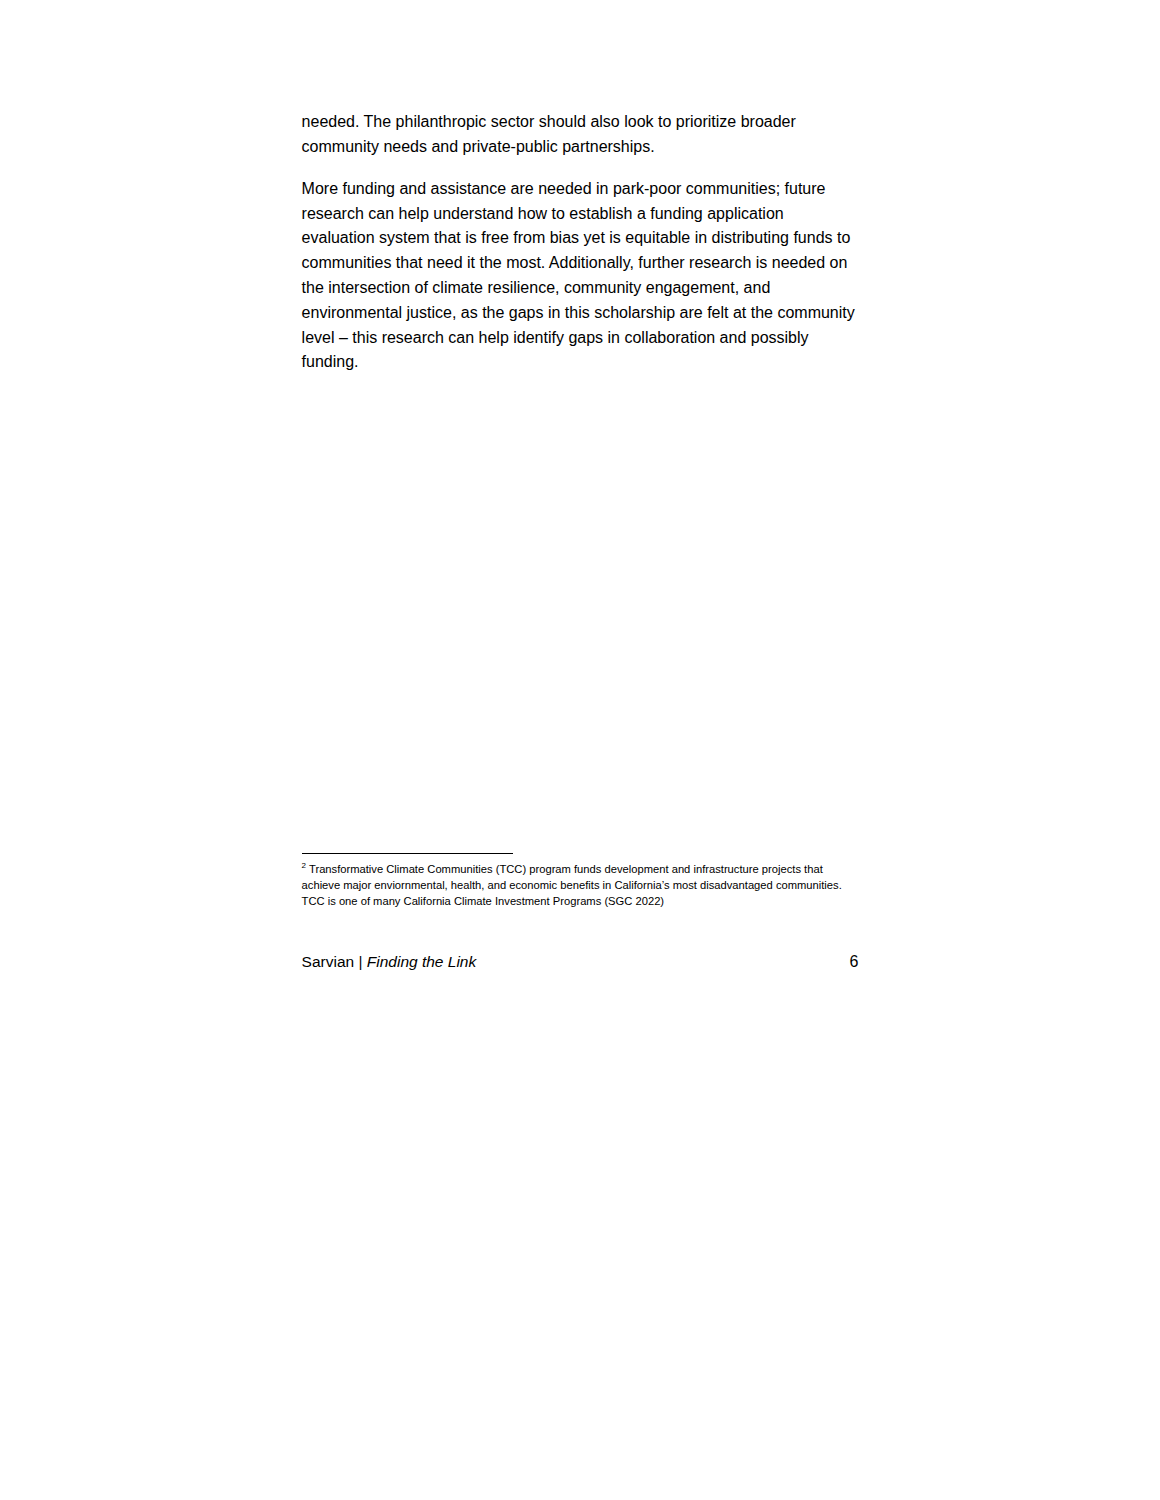needed. The philanthropic sector should also look to prioritize broader community needs and private-public partnerships.
More funding and assistance are needed in park-poor communities; future research can help understand how to establish a funding application evaluation system that is free from bias yet is equitable in distributing funds to communities that need it the most. Additionally, further research is needed on the intersection of climate resilience, community engagement, and environmental justice, as the gaps in this scholarship are felt at the community level – this research can help identify gaps in collaboration and possibly funding.
2 Transformative Climate Communities (TCC) program funds development and infrastructure projects that achieve major enviornmental, health, and economic benefits in California’s most disadvantaged communities. TCC is one of many California Climate Investment Programs (SGC 2022)
Sarvian | Finding the Link
6